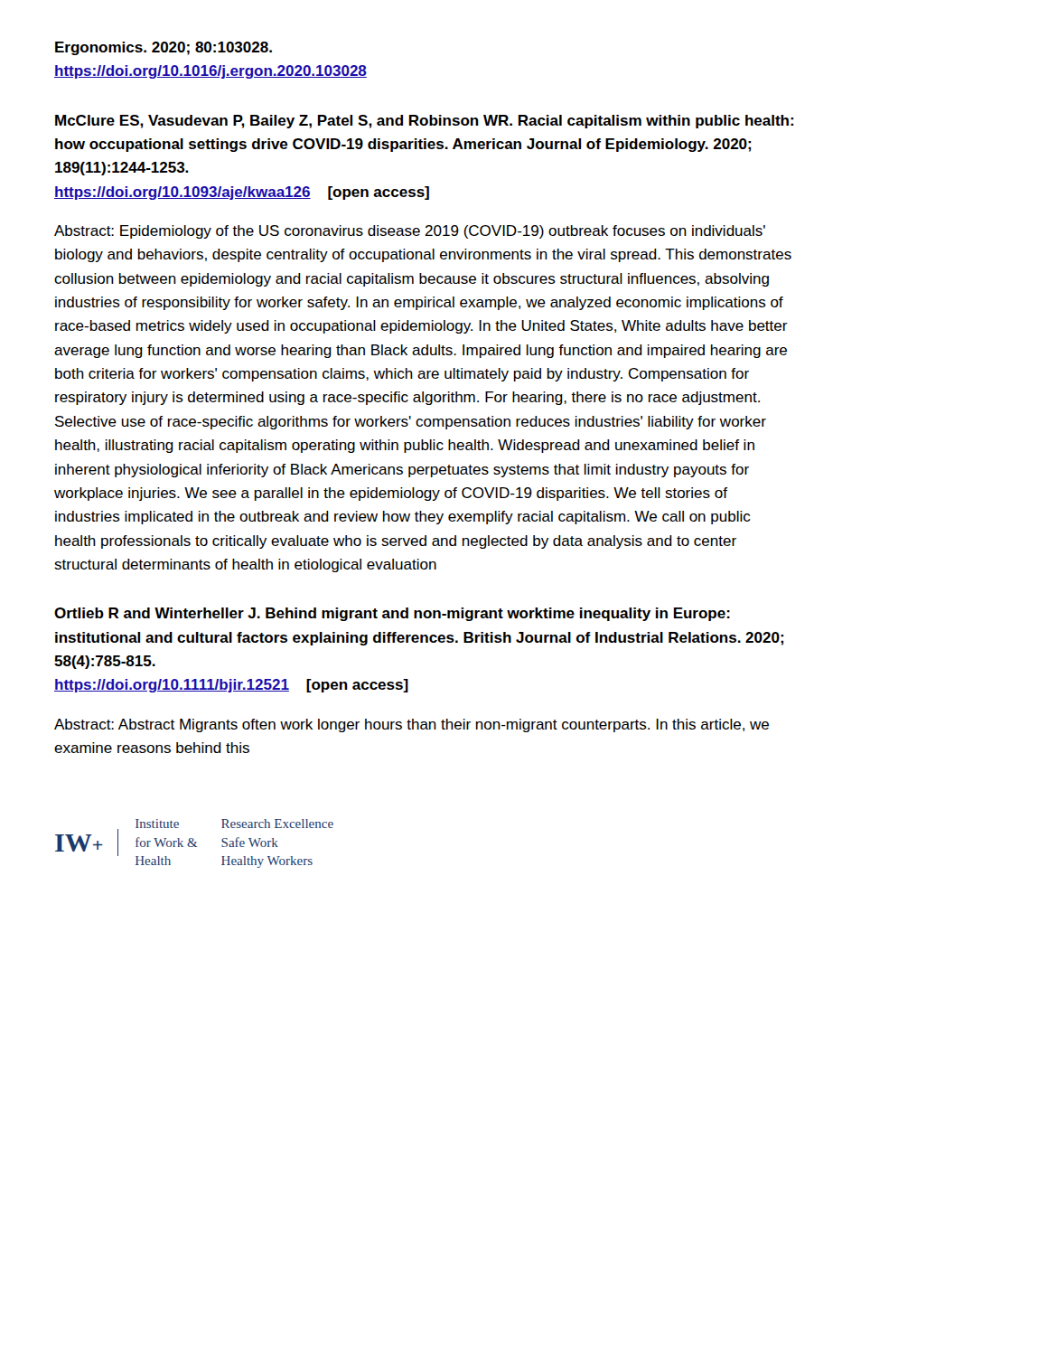Ergonomics. 2020; 80:103028.
https://doi.org/10.1016/j.ergon.2020.103028
McClure ES, Vasudevan P, Bailey Z, Patel S, and Robinson WR. Racial capitalism within public health: how occupational settings drive COVID-19 disparities. American Journal of Epidemiology. 2020; 189(11):1244-1253.
https://doi.org/10.1093/aje/kwaa126 [open access]
Abstract: Epidemiology of the US coronavirus disease 2019 (COVID-19) outbreak focuses on individuals' biology and behaviors, despite centrality of occupational environments in the viral spread. This demonstrates collusion between epidemiology and racial capitalism because it obscures structural influences, absolving industries of responsibility for worker safety. In an empirical example, we analyzed economic implications of race-based metrics widely used in occupational epidemiology. In the United States, White adults have better average lung function and worse hearing than Black adults. Impaired lung function and impaired hearing are both criteria for workers' compensation claims, which are ultimately paid by industry. Compensation for respiratory injury is determined using a race-specific algorithm. For hearing, there is no race adjustment. Selective use of race-specific algorithms for workers' compensation reduces industries' liability for worker health, illustrating racial capitalism operating within public health. Widespread and unexamined belief in inherent physiological inferiority of Black Americans perpetuates systems that limit industry payouts for workplace injuries. We see a parallel in the epidemiology of COVID-19 disparities. We tell stories of industries implicated in the outbreak and review how they exemplify racial capitalism. We call on public health professionals to critically evaluate who is served and neglected by data analysis and to center structural determinants of health in etiological evaluation
Ortlieb R and Winterheller J. Behind migrant and non-migrant worktime inequality in Europe: institutional and cultural factors explaining differences. British Journal of Industrial Relations. 2020; 58(4):785-815.
https://doi.org/10.1111/bjir.12521 [open access]
Abstract: Abstract Migrants often work longer hours than their non-migrant counterparts. In this article, we examine reasons behind this
IW+
Institute
for Work &
Health
Research Excellence
Safe Work
Healthy Workers